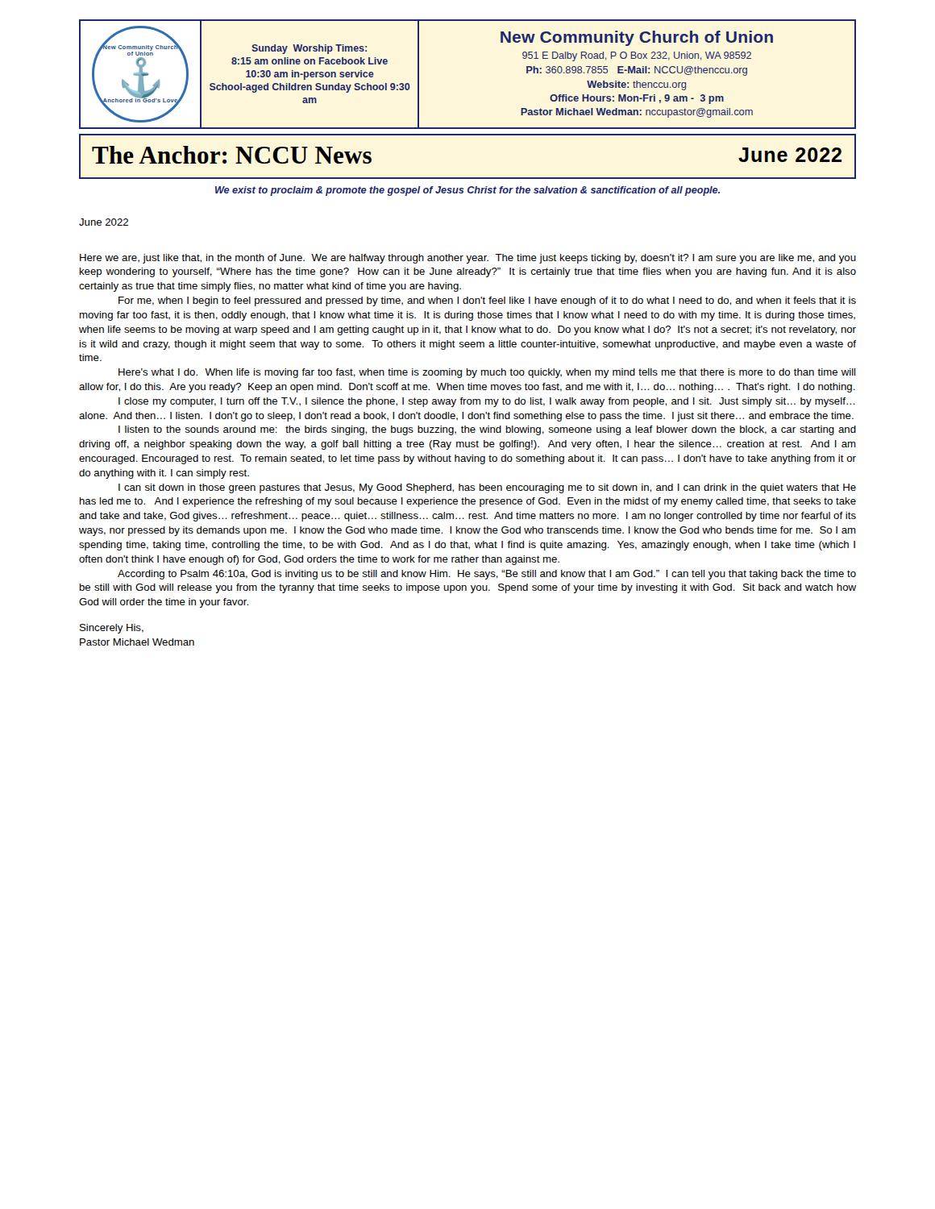New Community Church
of Union
⚓
Anchored in God's Love
Sunday Worship Times:
8:15 am online on Facebook Live
10:30 am in-person service
School-aged Children Sunday School 9:30 am
New Community Church of Union
951 E Dalby Road, P O Box 232, Union, WA 98592
Ph: 360.898.7855 E-Mail: NCCU@thenccu.org
Website: thenccu.org
Office Hours: Mon-Fri , 9 am - 3 pm
Pastor Michael Wedman: nccupastor@gmail.com
The Anchor: NCCU News
June 2022
We exist to proclaim & promote the gospel of Jesus Christ for the salvation & sanctification of all people.
June 2022
Here we are, just like that, in the month of June. We are halfway through another year. The time just keeps ticking by, doesn't it? I am sure you are like me, and you keep wondering to yourself, “Where has the time gone? How can it be June already?” It is certainly true that time flies when you are having fun. And it is also certainly as true that time simply flies, no matter what kind of time you are having.
For me, when I begin to feel pressured and pressed by time, and when I don't feel like I have enough of it to do what I need to do, and when it feels that it is moving far too fast, it is then, oddly enough, that I know what time it is. It is during those times that I know what I need to do with my time. It is during those times, when life seems to be moving at warp speed and I am getting caught up in it, that I know what to do. Do you know what I do? It's not a secret; it's not revelatory, nor is it wild and crazy, though it might seem that way to some. To others it might seem a little counter-intuitive, somewhat unproductive, and maybe even a waste of time.
Here's what I do. When life is moving far too fast, when time is zooming by much too quickly, when my mind tells me that there is more to do than time will allow for, I do this. Are you ready? Keep an open mind. Don't scoff at me. When time moves too fast, and me with it, I… do… nothing… . That's right. I do nothing.
I close my computer, I turn off the T.V., I silence the phone, I step away from my to do list, I walk away from people, and I sit. Just simply sit… by myself… alone. And then… I listen. I don't go to sleep, I don't read a book, I don't doodle, I don't find something else to pass the time. I just sit there… and embrace the time.
I listen to the sounds around me: the birds singing, the bugs buzzing, the wind blowing, someone using a leaf blower down the block, a car starting and driving off, a neighbor speaking down the way, a golf ball hitting a tree (Ray must be golfing!). And very often, I hear the silence… creation at rest. And I am encouraged. Encouraged to rest. To remain seated, to let time pass by without having to do something about it. It can pass… I don't have to take anything from it or do anything with it. I can simply rest.
I can sit down in those green pastures that Jesus, My Good Shepherd, has been encouraging me to sit down in, and I can drink in the quiet waters that He has led me to. And I experience the refreshing of my soul because I experience the presence of God. Even in the midst of my enemy called time, that seeks to take and take and take, God gives… refreshment… peace… quiet… stillness… calm… rest. And time matters no more. I am no longer controlled by time nor fearful of its ways, nor pressed by its demands upon me. I know the God who made time. I know the God who transcends time. I know the God who bends time for me. So I am spending time, taking time, controlling the time, to be with God. And as I do that, what I find is quite amazing. Yes, amazingly enough, when I take time (which I often don't think I have enough of) for God, God orders the time to work for me rather than against me.
According to Psalm 46:10a, God is inviting us to be still and know Him. He says, “Be still and know that I am God.” I can tell you that taking back the time to be still with God will release you from the tyranny that time seeks to impose upon you. Spend some of your time by investing it with God. Sit back and watch how God will order the time in your favor.
Sincerely His,
Pastor Michael Wedman